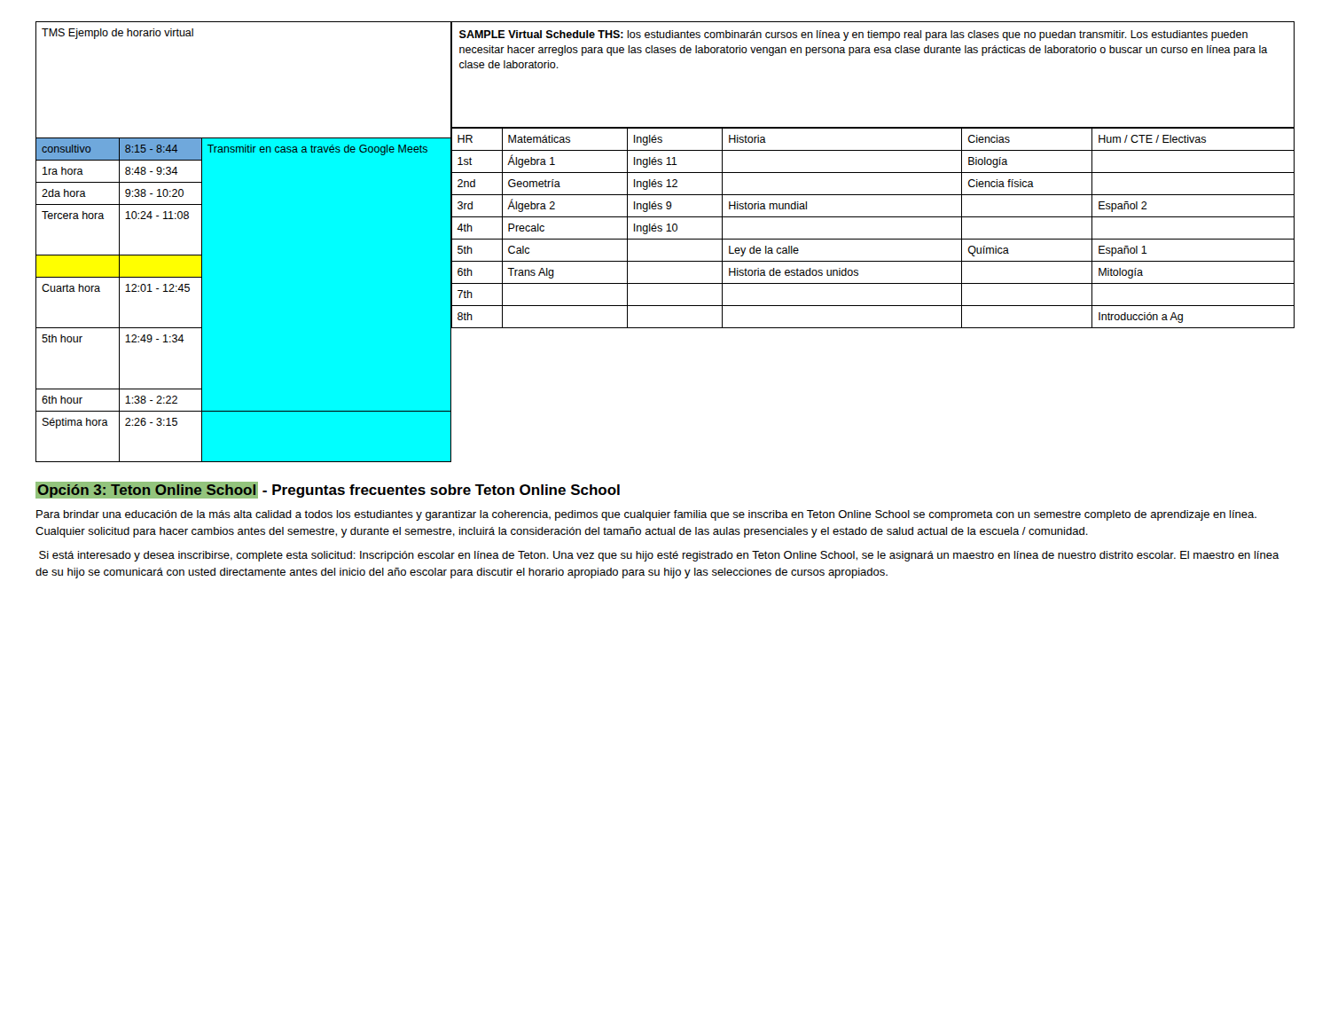| / TMS Ejemplo de horario virtual / / consultivo / 8:15 - 8:44 / Transmitir en casa a través de Google Meets / / 1ra hora / 8:48 - 9:34 / / 2da hora / 9:38 - 10:20 / / Tercera hora / 10:24 - 11:08 / / Cuarta hora / 12:01 - 12:45 / / 5th hour / 12:49 - 1:34 / / 6th hour / 1:38 - 2:22 / / Séptima hora / 2:26 - 3:15 / / | SAMPLE Virtual Schedule THS: los estudiantes combinarán cursos en línea y en tiempo real para las clases que no puedan transmitir. Los estudiantes pueden necesitar hacer arreglos para que las clases de laboratorio vengan en persona para esa clase durante las prácticas de laboratorio o buscar un curso en línea para la clase de laboratorio. / HR / Matemáticas / Inglés / Historia / Ciencias / Hum / CTE / Electivas / / --- / --- / --- / --- / --- / --- / / 1st / Álgebra 1 / Inglés 11 / / Biología / / / 2nd / Geometría / Inglés 12 / / Ciencia física / / / 3rd / Álgebra 2 / Inglés 9 / Historia mundial / / Español 2 / / 4th / Precalc / Inglés 10 / / / / / 5th / Calc / / Ley de la calle / Química / Español 1 / / 6th / Trans Alg / / Historia de estados unidos / / Mitología / / 7th / / / / / / / 8th / / / / / Introducción a Ag / |
Opción 3: Teton Online School - Preguntas frecuentes sobre Teton Online School
Para brindar una educación de la más alta calidad a todos los estudiantes y garantizar la coherencia, pedimos que cualquier familia que se inscriba en Teton Online School se comprometa con un semestre completo de aprendizaje en línea. Cualquier solicitud para hacer cambios antes del semestre, y durante el semestre, incluirá la consideración del tamaño actual de las aulas presenciales y el estado de salud actual de la escuela / comunidad.
Si está interesado y desea inscribirse, complete esta solicitud: Inscripción escolar en línea de Teton. Una vez que su hijo esté registrado en Teton Online School, se le asignará un maestro en línea de nuestro distrito escolar. El maestro en línea de su hijo se comunicará con usted directamente antes del inicio del año escolar para discutir el horario apropiado para su hijo y las selecciones de cursos apropiados.